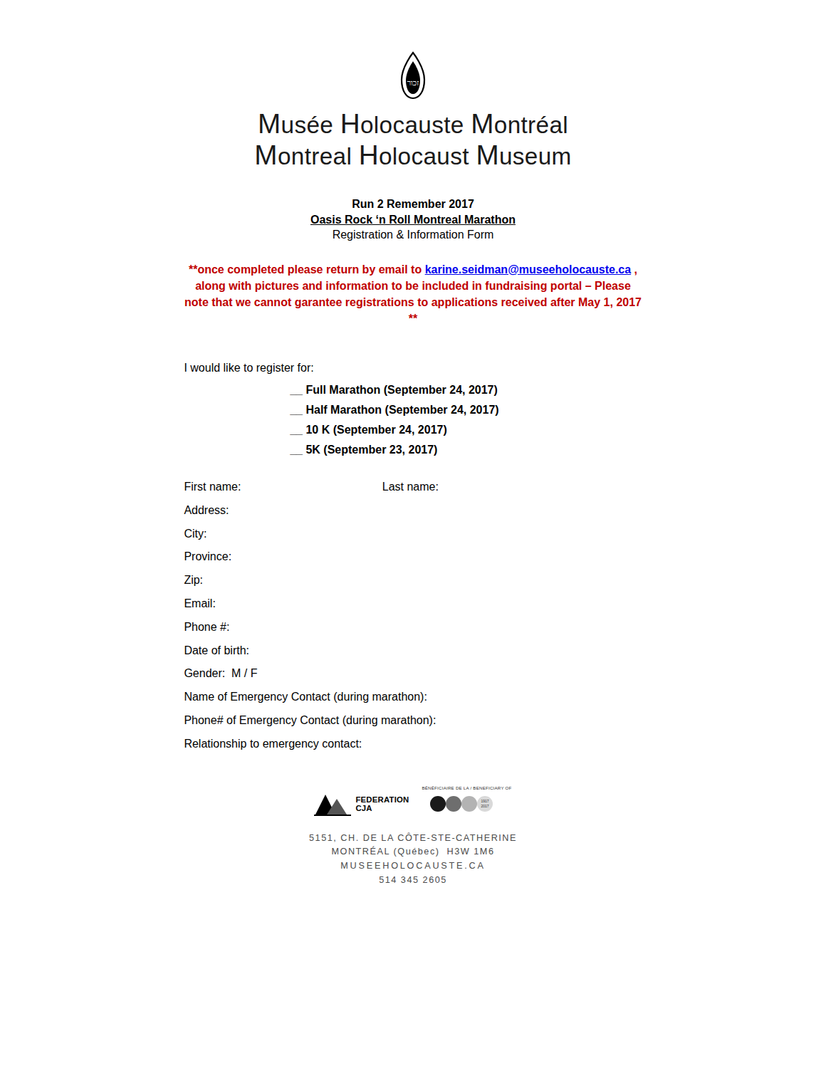זכור
Musée Holocauste Montréal
Montreal Holocaust Museum
Run 2 Remember 2017
Oasis Rock ‘n Roll Montreal Marathon
Registration & Information Form
**once completed please return by email to karine.seidman@museeholocauste.ca , along with pictures and information to be included in fundraising portal – Please note that we cannot garantee registrations to applications received after May 1, 2017 **
I would like to register for:
__ Full Marathon (September 24, 2017)
__ Half Marathon (September 24, 2017)
__ 10 K (September 24, 2017)
__ 5K (September 23, 2017)
First name: Last name:
Address:
City:
Province:
Zip:
Email:
Phone #:
Date of birth:
Gender: M / F
Name of Emergency Contact (during marathon):
Phone# of Emergency Contact (during marathon):
Relationship to emergency contact:
FEDERATION
CJA
BÉNÉFICIAIRE DE LA / BENEFICIARY OF
1917 2017
5151, CH. DE LA CÔTE-STE-CATHERINE
MONTRÉAL (Québec) H3W 1M6
MUSEEHOLOCAUSTE.CA
514 345 2605